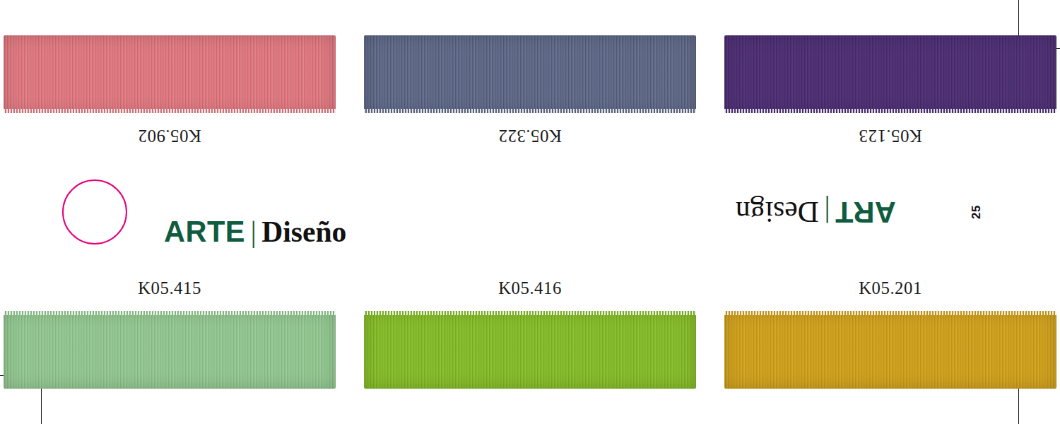K05.123 K05.322 K05.902
ARTE|Diseño
ART|Design
ART | Design
25
K05.415 K05.416 K05.201